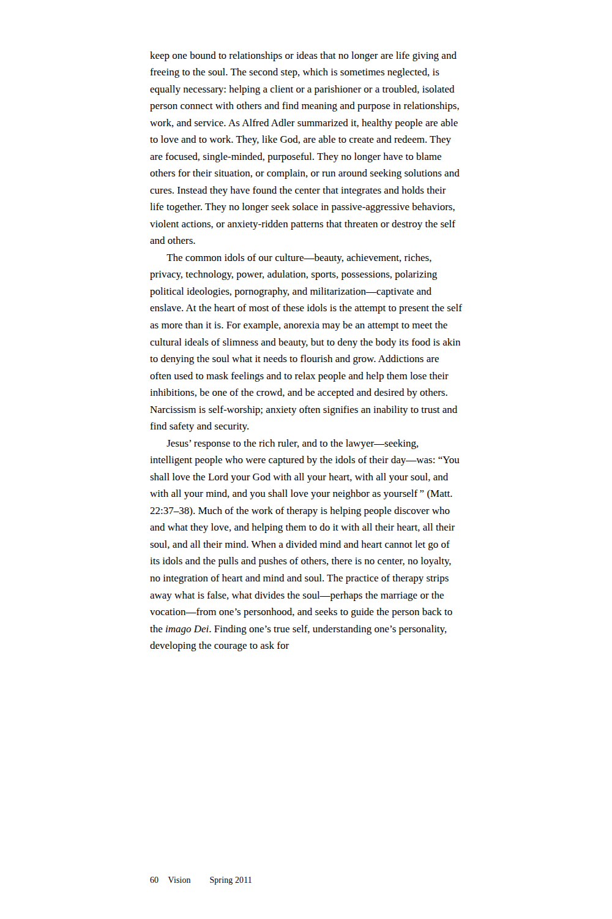keep one bound to relationships or ideas that no longer are life giving and freeing to the soul. The second step, which is sometimes neglected, is equally necessary: helping a client or a parishioner or a troubled, isolated person connect with others and find meaning and purpose in relationships, work, and service. As Alfred Adler summarized it, healthy people are able to love and to work. They, like God, are able to create and redeem. They are focused, single-minded, purposeful. They no longer have to blame others for their situation, or complain, or run around seeking solutions and cures. Instead they have found the center that integrates and holds their life together. They no longer seek solace in passive-aggressive behaviors, violent actions, or anxiety-ridden patterns that threaten or destroy the self and others.
The common idols of our culture—beauty, achievement, riches, privacy, technology, power, adulation, sports, possessions, polarizing political ideologies, pornography, and militarization—captivate and enslave. At the heart of most of these idols is the attempt to present the self as more than it is. For example, anorexia may be an attempt to meet the cultural ideals of slimness and beauty, but to deny the body its food is akin to denying the soul what it needs to flourish and grow. Addictions are often used to mask feelings and to relax people and help them lose their inhibitions, be one of the crowd, and be accepted and desired by others. Narcissism is self-worship; anxiety often signifies an inability to trust and find safety and security.
Jesus’ response to the rich ruler, and to the lawyer—seeking, intelligent people who were captured by the idols of their day—was: “You shall love the Lord your God with all your heart, with all your soul, and with all your mind, and you shall love your neighbor as yourself ” (Matt. 22:37–38). Much of the work of therapy is helping people discover who and what they love, and helping them to do it with all their heart, all their soul, and all their mind. When a divided mind and heart cannot let go of its idols and the pulls and pushes of others, there is no center, no loyalty, no integration of heart and mind and soul. The practice of therapy strips away what is false, what divides the soul—perhaps the marriage or the vocation—from one’s personhood, and seeks to guide the person back to the imago Dei. Finding one’s true self, understanding one’s personality, developing the courage to ask for
60 Vision Spring 2011